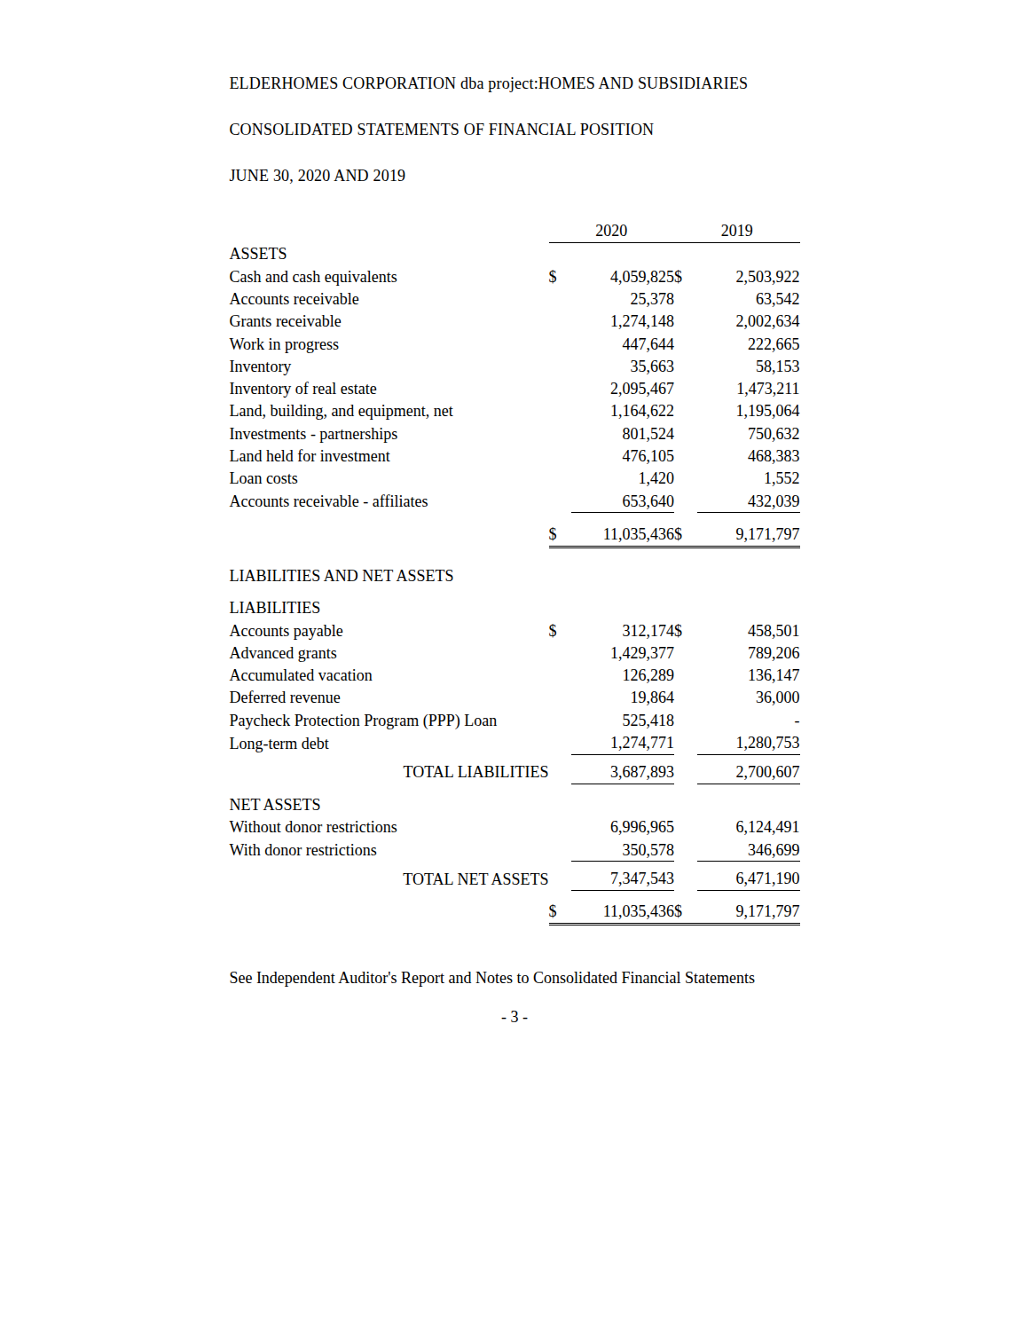ELDERHOMES CORPORATION dba project:HOMES AND SUBSIDIARIES
CONSOLIDATED STATEMENTS OF FINANCIAL POSITION
JUNE 30, 2020 AND 2019
| | 2020 | 2019 |
| ASSETS | | | | |
| Cash and cash equivalents | $ | 4,059,825 | $ | 2,503,922 |
| Accounts receivable | | 25,378 | | 63,542 |
| Grants receivable | | 1,274,148 | | 2,002,634 |
| Work in progress | | 447,644 | | 222,665 |
| Inventory | | 35,663 | | 58,153 |
| Inventory of real estate | | 2,095,467 | | 1,473,211 |
| Land, building, and equipment, net | | 1,164,622 | | 1,195,064 |
| Investments - partnerships | | 801,524 | | 750,632 |
| Land held for investment | | 476,105 | | 468,383 |
| Loan costs | | 1,420 | | 1,552 |
| Accounts receivable - affiliates | | 653,640 | | 432,039 |
| | $ | 11,035,436 | $ | 9,171,797 |
| LIABILITIES AND NET ASSETS | | | | |
| LIABILITIES | | | | |
| Accounts payable | $ | 312,174 | $ | 458,501 |
| Advanced grants | | 1,429,377 | | 789,206 |
| Accumulated vacation | | 126,289 | | 136,147 |
| Deferred revenue | | 19,864 | | 36,000 |
| Paycheck Protection Program (PPP) Loan | | 525,418 | | - |
| Long-term debt | | 1,274,771 | | 1,280,753 |
| TOTAL LIABILITIES | | 3,687,893 | | 2,700,607 |
| NET ASSETS | | | | |
| Without donor restrictions | | 6,996,965 | | 6,124,491 |
| With donor restrictions | | 350,578 | | 346,699 |
| TOTAL NET ASSETS | | 7,347,543 | | 6,471,190 |
| | $ | 11,035,436 | $ | 9,171,797 |
See Independent Auditor's Report and Notes to Consolidated Financial Statements
- 3 -